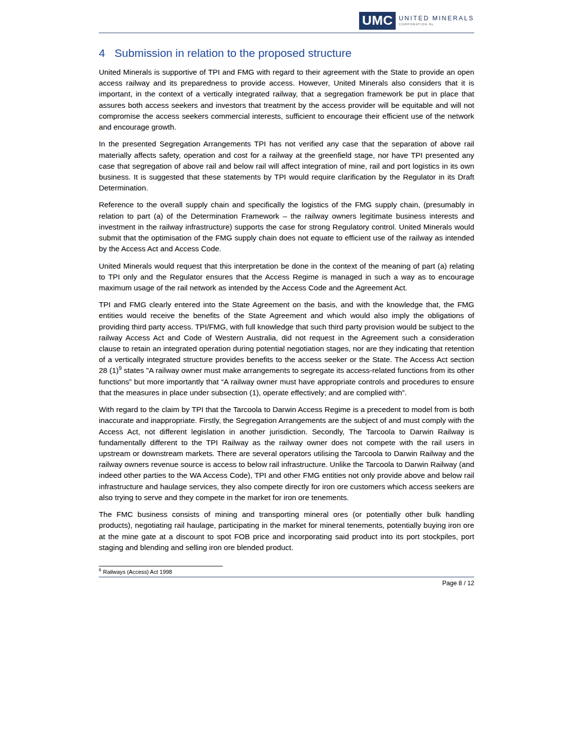UMC UNITED MINERALS CORPORATION NL
4 Submission in relation to the proposed structure
United Minerals is supportive of TPI and FMG with regard to their agreement with the State to provide an open access railway and its preparedness to provide access. However, United Minerals also considers that it is important, in the context of a vertically integrated railway, that a segregation framework be put in place that assures both access seekers and investors that treatment by the access provider will be equitable and will not compromise the access seekers commercial interests, sufficient to encourage their efficient use of the network and encourage growth.
In the presented Segregation Arrangements TPI has not verified any case that the separation of above rail materially affects safety, operation and cost for a railway at the greenfield stage, nor have TPI presented any case that segregation of above rail and below rail will affect integration of mine, rail and port logistics in its own business. It is suggested that these statements by TPI would require clarification by the Regulator in its Draft Determination.
Reference to the overall supply chain and specifically the logistics of the FMG supply chain, (presumably in relation to part (a) of the Determination Framework – the railway owners legitimate business interests and investment in the railway infrastructure) supports the case for strong Regulatory control. United Minerals would submit that the optimisation of the FMG supply chain does not equate to efficient use of the railway as intended by the Access Act and Access Code.
United Minerals would request that this interpretation be done in the context of the meaning of part (a) relating to TPI only and the Regulator ensures that the Access Regime is managed in such a way as to encourage maximum usage of the rail network as intended by the Access Code and the Agreement Act.
TPI and FMG clearly entered into the State Agreement on the basis, and with the knowledge that, the FMG entities would receive the benefits of the State Agreement and which would also imply the obligations of providing third party access. TPI/FMG, with full knowledge that such third party provision would be subject to the railway Access Act and Code of Western Australia, did not request in the Agreement such a consideration clause to retain an integrated operation during potential negotiation stages, nor are they indicating that retention of a vertically integrated structure provides benefits to the access seeker or the State. The Access Act section 28 (1)9 states "A railway owner must make arrangements to segregate its access-related functions from its other functions” but more importantly that “A railway owner must have appropriate controls and procedures to ensure that the measures in place under subsection (1), operate effectively; and are complied with”.
With regard to the claim by TPI that the Tarcoola to Darwin Access Regime is a precedent to model from is both inaccurate and inappropriate. Firstly, the Segregation Arrangements are the subject of and must comply with the Access Act, not different legislation in another jurisdiction. Secondly, The Tarcoola to Darwin Railway is fundamentally different to the TPI Railway as the railway owner does not compete with the rail users in upstream or downstream markets. There are several operators utilising the Tarcoola to Darwin Railway and the railway owners revenue source is access to below rail infrastructure. Unlike the Tarcoola to Darwin Railway (and indeed other parties to the WA Access Code), TPI and other FMG entities not only provide above and below rail infrastructure and haulage services, they also compete directly for iron ore customers which access seekers are also trying to serve and they compete in the market for iron ore tenements.
The FMC business consists of mining and transporting mineral ores (or potentially other bulk handling products), negotiating rail haulage, participating in the market for mineral tenements, potentially buying iron ore at the mine gate at a discount to spot FOB price and incorporating said product into its port stockpiles, port staging and blending and selling iron ore blended product.
9Railways (Access) Act 1998
Page 8 / 12